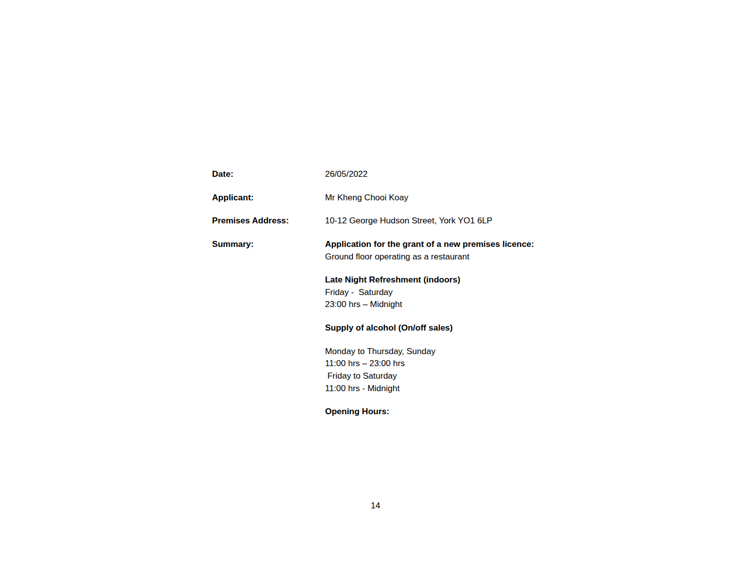| Date: | 26/05/2022 |
| Applicant: | Mr Kheng Chooi Koay |
| Premises Address: | 10-12 George Hudson Street, York YO1 6LP |
| Summary: | Application for the grant of a new premises licence: Ground floor operating as a restaurant Late Night Refreshment (indoors) Friday - Saturday 23:00 hrs – Midnight Supply of alcohol (On/off sales) Monday to Thursday, Sunday 11:00 hrs – 23:00 hrs Friday to Saturday 11:00 hrs - Midnight Opening Hours: |
14